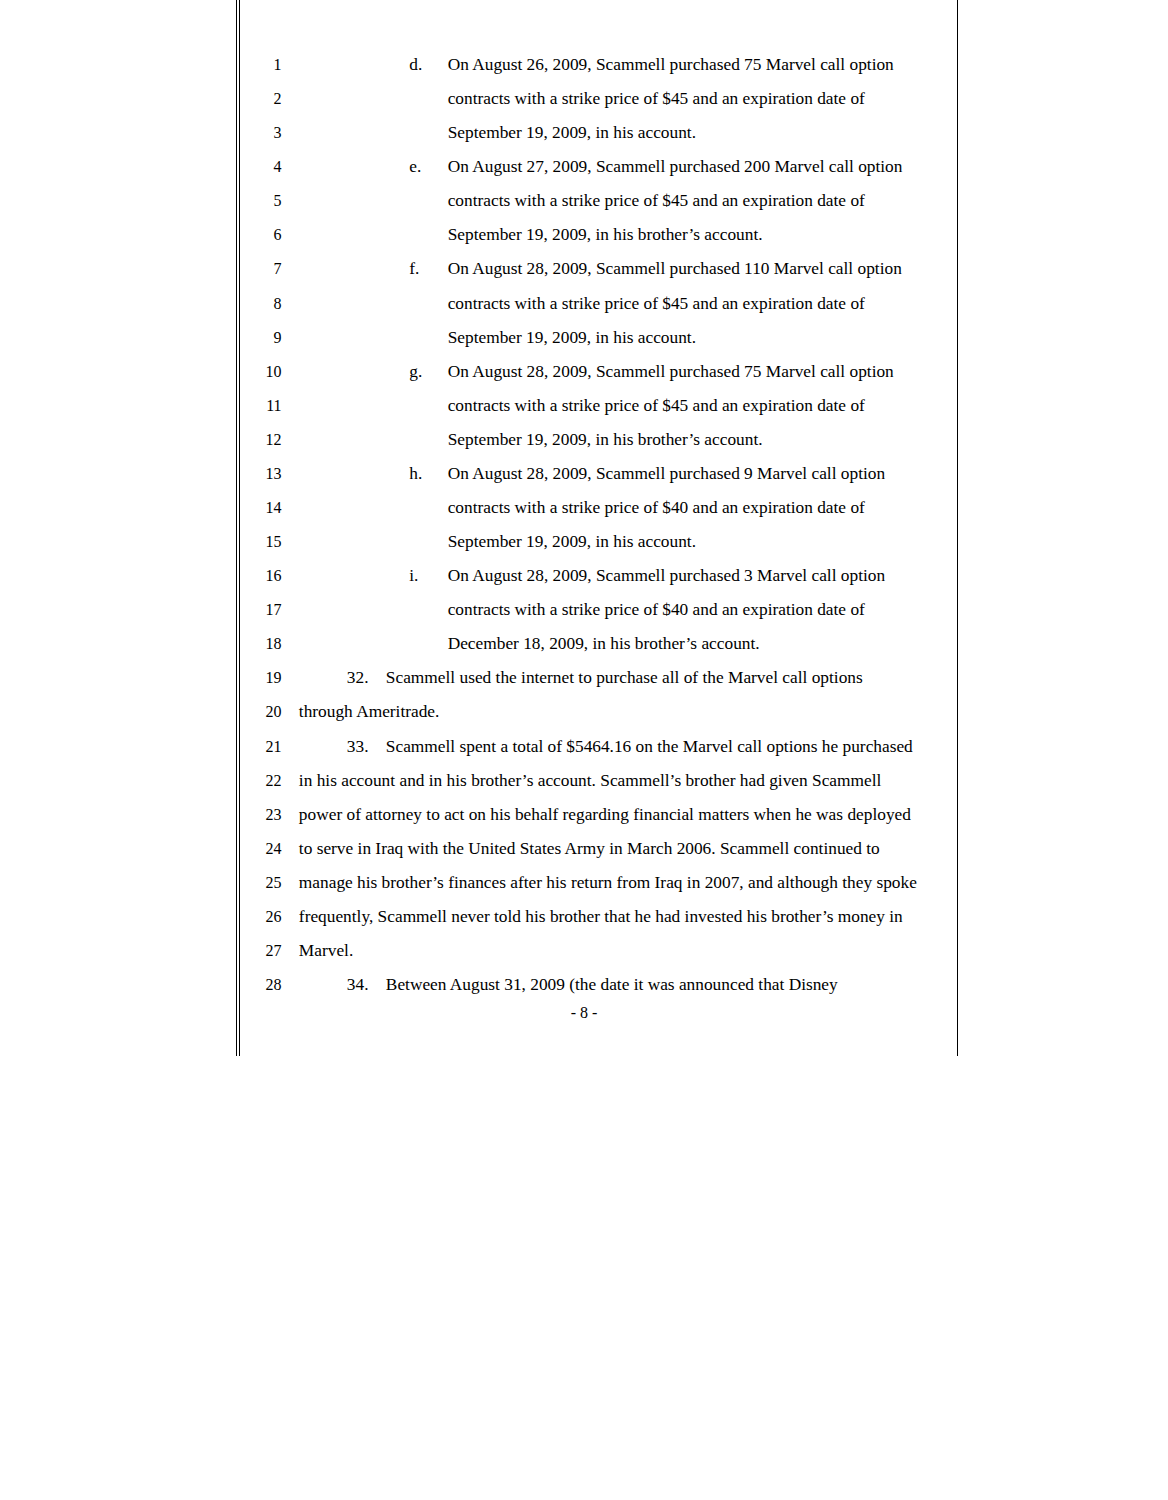1
2
3
4
5
6
7
8
9
10
11
12
13
14
15
16
17
18
19
20
21
22
23
24
25
26
27
28
d. On August 26, 2009, Scammell purchased 75 Marvel call option contracts with a strike price of $45 and an expiration date of September 19, 2009, in his account.
e. On August 27, 2009, Scammell purchased 200 Marvel call option contracts with a strike price of $45 and an expiration date of September 19, 2009, in his brother’s account.
f. On August 28, 2009, Scammell purchased 110 Marvel call option contracts with a strike price of $45 and an expiration date of September 19, 2009, in his account.
g. On August 28, 2009, Scammell purchased 75 Marvel call option contracts with a strike price of $45 and an expiration date of September 19, 2009, in his brother’s account.
h. On August 28, 2009, Scammell purchased 9 Marvel call option contracts with a strike price of $40 and an expiration date of September 19, 2009, in his account.
i. On August 28, 2009, Scammell purchased 3 Marvel call option contracts with a strike price of $40 and an expiration date of December 18, 2009, in his brother’s account.
32. Scammell used the internet to purchase all of the Marvel call options through Ameritrade.
33. Scammell spent a total of $5464.16 on the Marvel call options he purchased in his account and in his brother’s account. Scammell’s brother had given Scammell power of attorney to act on his behalf regarding financial matters when he was deployed to serve in Iraq with the United States Army in March 2006. Scammell continued to manage his brother’s finances after his return from Iraq in 2007, and although they spoke frequently, Scammell never told his brother that he had invested his brother’s money in Marvel.
34. Between August 31, 2009 (the date it was announced that Disney
- 8 -